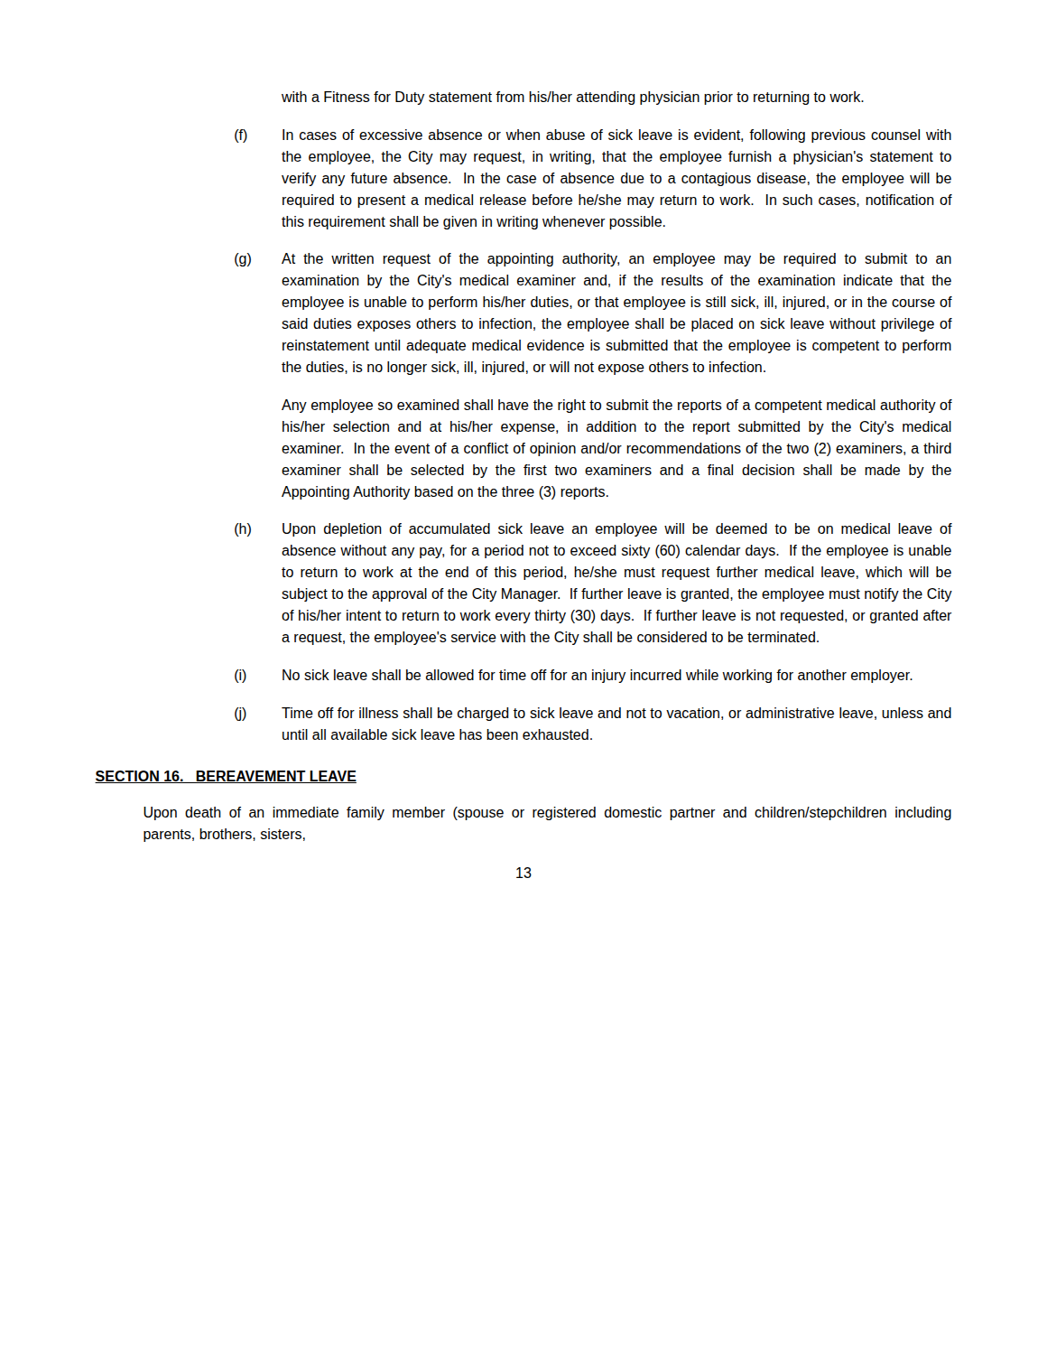with a Fitness for Duty statement from his/her attending physician prior to returning to work.
(f)
In cases of excessive absence or when abuse of sick leave is evident, following previous counsel with the employee, the City may request, in writing, that the employee furnish a physician's statement to verify any future absence. In the case of absence due to a contagious disease, the employee will be required to present a medical release before he/she may return to work. In such cases, notification of this requirement shall be given in writing whenever possible.
(g)
At the written request of the appointing authority, an employee may be required to submit to an examination by the City's medical examiner and, if the results of the examination indicate that the employee is unable to perform his/her duties, or that employee is still sick, ill, injured, or in the course of said duties exposes others to infection, the employee shall be placed on sick leave without privilege of reinstatement until adequate medical evidence is submitted that the employee is competent to perform the duties, is no longer sick, ill, injured, or will not expose others to infection.
Any employee so examined shall have the right to submit the reports of a competent medical authority of his/her selection and at his/her expense, in addition to the report submitted by the City's medical examiner. In the event of a conflict of opinion and/or recommendations of the two (2) examiners, a third examiner shall be selected by the first two examiners and a final decision shall be made by the Appointing Authority based on the three (3) reports.
(h)
Upon depletion of accumulated sick leave an employee will be deemed to be on medical leave of absence without any pay, for a period not to exceed sixty (60) calendar days. If the employee is unable to return to work at the end of this period, he/she must request further medical leave, which will be subject to the approval of the City Manager. If further leave is granted, the employee must notify the City of his/her intent to return to work every thirty (30) days. If further leave is not requested, or granted after a request, the employee's service with the City shall be considered to be terminated.
(i)
No sick leave shall be allowed for time off for an injury incurred while working for another employer.
(j)
Time off for illness shall be charged to sick leave and not to vacation, or administrative leave, unless and until all available sick leave has been exhausted.
SECTION 16. BEREAVEMENT LEAVE
Upon death of an immediate family member (spouse or registered domestic partner and children/stepchildren including parents, brothers, sisters,
13